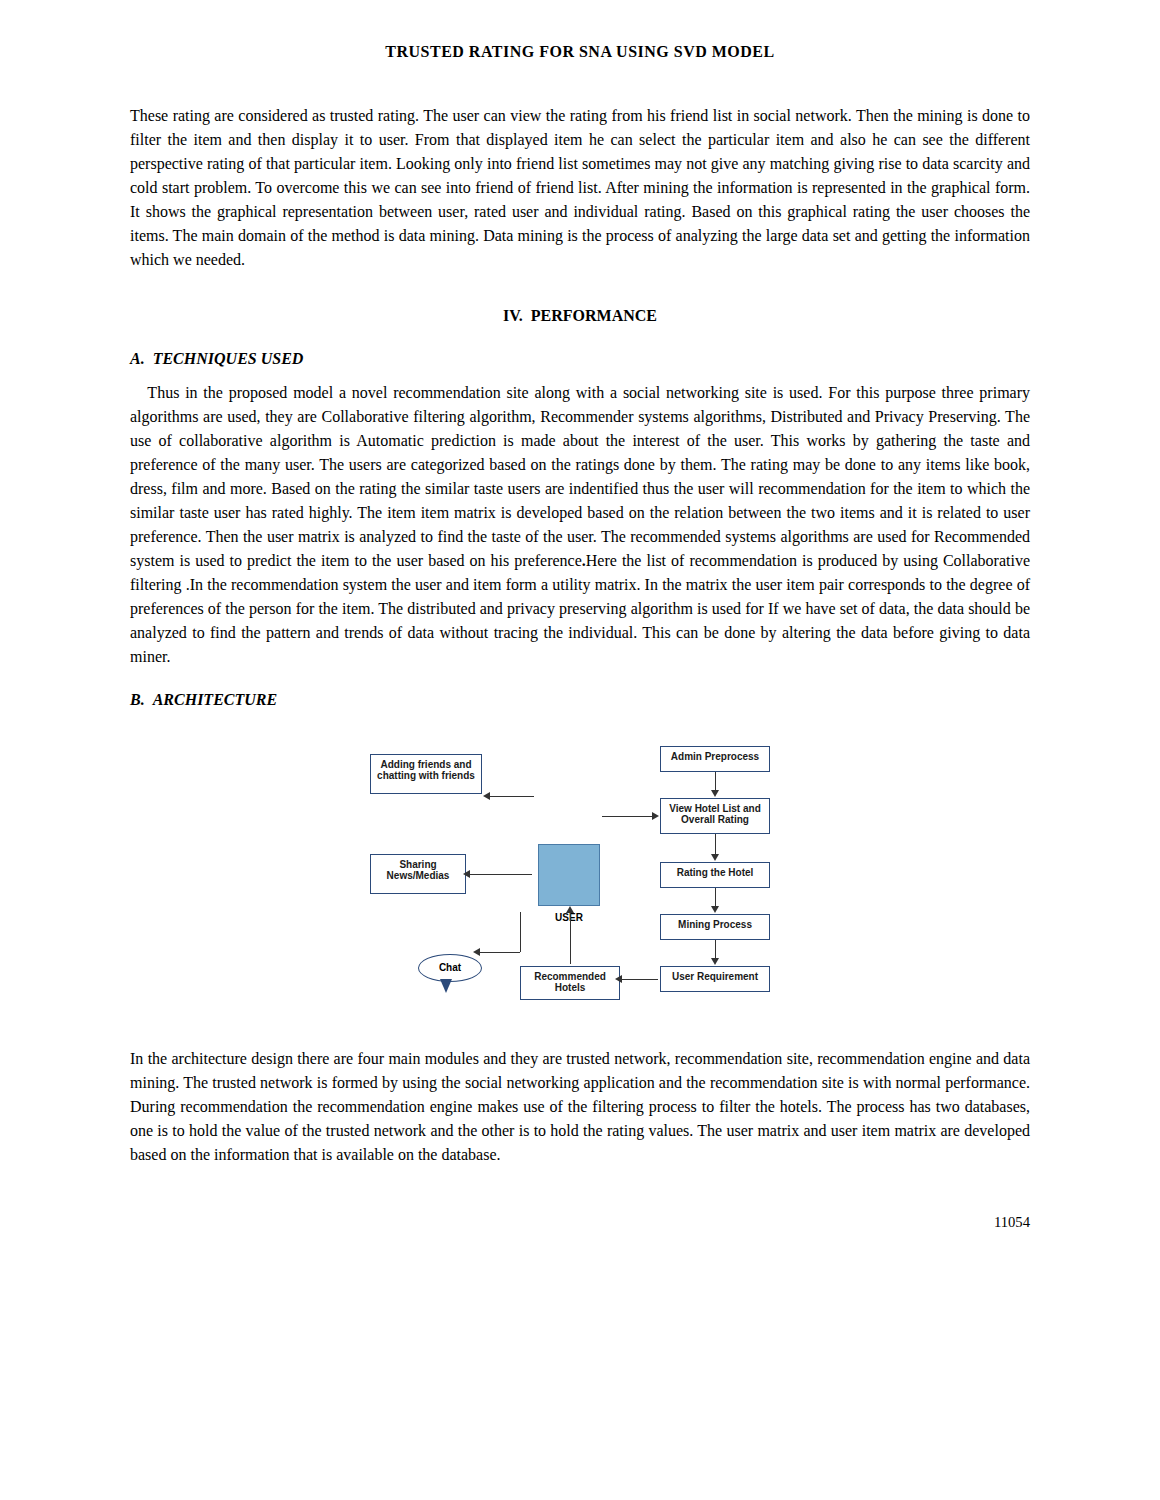Trusted Rating for SNA Using SVD Model
These rating are considered as trusted rating. The user can view the rating from his friend list in social network. Then the mining is done to filter the item and then display it to user. From that displayed item he can select the particular item and also he can see the different perspective rating of that particular item. Looking only into friend list sometimes may not give any matching giving rise to data scarcity and cold start problem. To overcome this we can see into friend of friend list. After mining the information is represented in the graphical form. It shows the graphical representation between user, rated user and individual rating. Based on this graphical rating the user chooses the items. The main domain of the method is data mining. Data mining is the process of analyzing the large data set and getting the information which we needed.
IV. Performance
A. Techniques Used
Thus in the proposed model a novel recommendation site along with a social networking site is used. For this purpose three primary algorithms are used, they are Collaborative filtering algorithm, Recommender systems algorithms, Distributed and Privacy Preserving. The use of collaborative algorithm is Automatic prediction is made about the interest of the user. This works by gathering the taste and preference of the many user. The users are categorized based on the ratings done by them. The rating may be done to any items like book, dress, film and more. Based on the rating the similar taste users are indentified thus the user will recommendation for the item to which the similar taste user has rated highly. The item item matrix is developed based on the relation between the two items and it is related to user preference. Then the user matrix is analyzed to find the taste of the user. The recommended systems algorithms are used for Recommended system is used to predict the item to the user based on his preference. Here the list of recommendation is produced by using Collaborative filtering .In the recommendation system the user and item form a utility matrix. In the matrix the user item pair corresponds to the degree of preferences of the person for the item. The distributed and privacy preserving algorithm is used for If we have set of data, the data should be analyzed to find the pattern and trends of data without tracing the individual. This can be done by altering the data before giving to data miner.
B. Architecture
Adding friends and chatting with friends
Sharing News/Medias
Chat
USER
Admin Preprocess
View Hotel List and Overall Rating
Rating the Hotel
Mining Process
User Requirement
Recommended Hotels
In the architecture design there are four main modules and they are trusted network, recommendation site, recommendation engine and data mining. The trusted network is formed by using the social networking application and the recommendation site is with normal performance. During recommendation the recommendation engine makes use of the filtering process to filter the hotels. The process has two databases, one is to hold the value of the trusted network and the other is to hold the rating values. The user matrix and user item matrix are developed based on the information that is available on the database.
11054